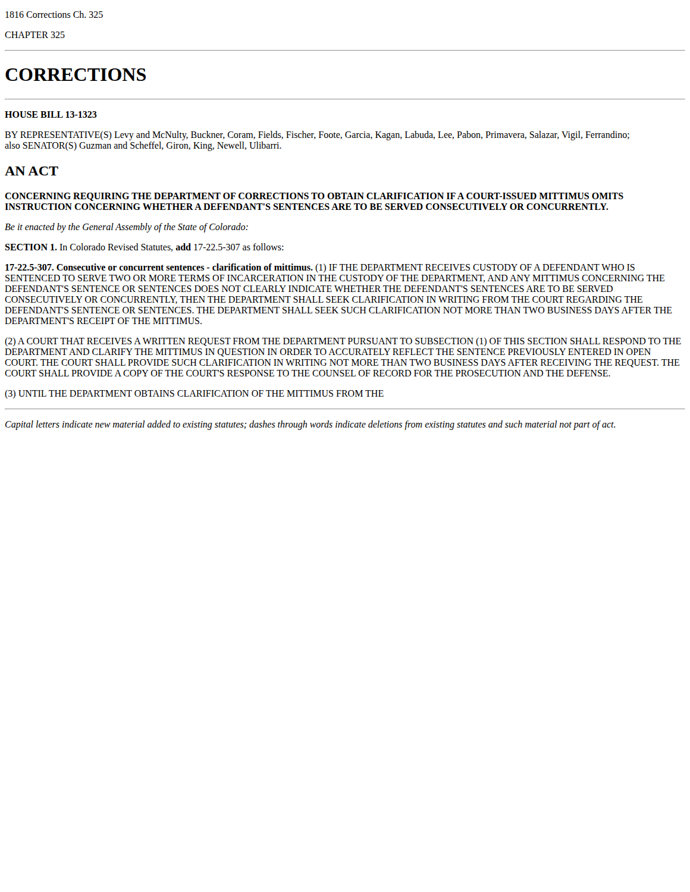1816 Corrections Ch. 325
CHAPTER 325
CORRECTIONS
HOUSE BILL 13-1323
BY REPRESENTATIVE(S) Levy and McNulty, Buckner, Coram, Fields, Fischer, Foote, Garcia, Kagan, Labuda, Lee, Pabon, Primavera, Salazar, Vigil, Ferrandino;
also SENATOR(S) Guzman and Scheffel, Giron, King, Newell, Ulibarri.
AN ACT
CONCERNING REQUIRING THE DEPARTMENT OF CORRECTIONS TO OBTAIN CLARIFICATION IF A COURT-ISSUED MITTIMUS OMITS INSTRUCTION CONCERNING WHETHER A DEFENDANT'S SENTENCES ARE TO BE SERVED CONSECUTIVELY OR CONCURRENTLY.
Be it enacted by the General Assembly of the State of Colorado:
SECTION 1. In Colorado Revised Statutes, add 17-22.5-307 as follows:
17-22.5-307. Consecutive or concurrent sentences - clarification of mittimus. (1) IF THE DEPARTMENT RECEIVES CUSTODY OF A DEFENDANT WHO IS SENTENCED TO SERVE TWO OR MORE TERMS OF INCARCERATION IN THE CUSTODY OF THE DEPARTMENT, AND ANY MITTIMUS CONCERNING THE DEFENDANT'S SENTENCE OR SENTENCES DOES NOT CLEARLY INDICATE WHETHER THE DEFENDANT'S SENTENCES ARE TO BE SERVED CONSECUTIVELY OR CONCURRENTLY, THEN THE DEPARTMENT SHALL SEEK CLARIFICATION IN WRITING FROM THE COURT REGARDING THE DEFENDANT'S SENTENCE OR SENTENCES. THE DEPARTMENT SHALL SEEK SUCH CLARIFICATION NOT MORE THAN TWO BUSINESS DAYS AFTER THE DEPARTMENT'S RECEIPT OF THE MITTIMUS.
(2) A COURT THAT RECEIVES A WRITTEN REQUEST FROM THE DEPARTMENT PURSUANT TO SUBSECTION (1) OF THIS SECTION SHALL RESPOND TO THE DEPARTMENT AND CLARIFY THE MITTIMUS IN QUESTION IN ORDER TO ACCURATELY REFLECT THE SENTENCE PREVIOUSLY ENTERED IN OPEN COURT. THE COURT SHALL PROVIDE SUCH CLARIFICATION IN WRITING NOT MORE THAN TWO BUSINESS DAYS AFTER RECEIVING THE REQUEST. THE COURT SHALL PROVIDE A COPY OF THE COURT'S RESPONSE TO THE COUNSEL OF RECORD FOR THE PROSECUTION AND THE DEFENSE.
(3) UNTIL THE DEPARTMENT OBTAINS CLARIFICATION OF THE MITTIMUS FROM THE
Capital letters indicate new material added to existing statutes; dashes through words indicate deletions from existing statutes and such material not part of act.